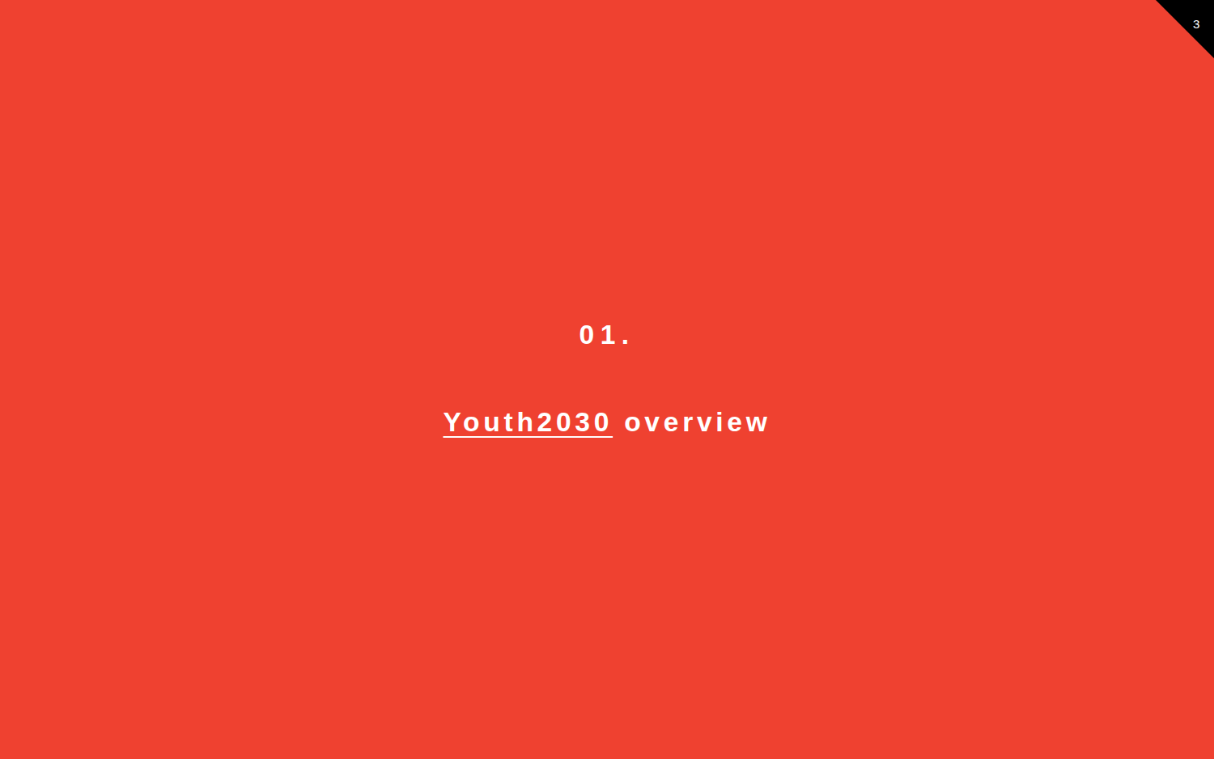3
01.
Youth2030 overview